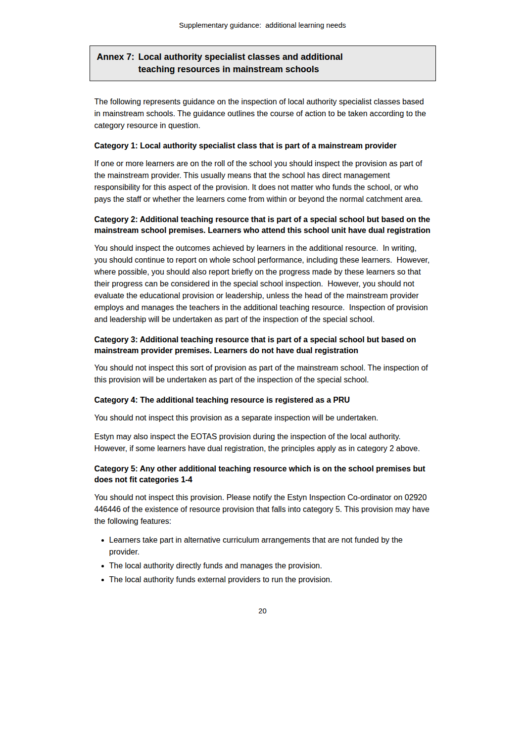Supplementary guidance: additional learning needs
Annex 7: Local authority specialist classes and additional
teaching resources in mainstream schools
The following represents guidance on the inspection of local authority specialist classes based in mainstream schools. The guidance outlines the course of action to be taken according to the category resource in question.
Category 1: Local authority specialist class that is part of a mainstream provider
If one or more learners are on the roll of the school you should inspect the provision as part of the mainstream provider. This usually means that the school has direct management responsibility for this aspect of the provision. It does not matter who funds the school, or who pays the staff or whether the learners come from within or beyond the normal catchment area.
Category 2: Additional teaching resource that is part of a special school but based on the mainstream school premises. Learners who attend this school unit have dual registration
You should inspect the outcomes achieved by learners in the additional resource. In writing, you should continue to report on whole school performance, including these learners. However, where possible, you should also report briefly on the progress made by these learners so that their progress can be considered in the special school inspection. However, you should not evaluate the educational provision or leadership, unless the head of the mainstream provider employs and manages the teachers in the additional teaching resource. Inspection of provision and leadership will be undertaken as part of the inspection of the special school.
Category 3: Additional teaching resource that is part of a special school but based on mainstream provider premises. Learners do not have dual registration
You should not inspect this sort of provision as part of the mainstream school. The inspection of this provision will be undertaken as part of the inspection of the special school.
Category 4: The additional teaching resource is registered as a PRU
You should not inspect this provision as a separate inspection will be undertaken.
Estyn may also inspect the EOTAS provision during the inspection of the local authority. However, if some learners have dual registration, the principles apply as in category 2 above.
Category 5: Any other additional teaching resource which is on the school premises but does not fit categories 1-4
You should not inspect this provision. Please notify the Estyn Inspection Co-ordinator on 02920 446446 of the existence of resource provision that falls into category 5. This provision may have the following features:
Learners take part in alternative curriculum arrangements that are not funded by the provider.
The local authority directly funds and manages the provision.
The local authority funds external providers to run the provision.
20